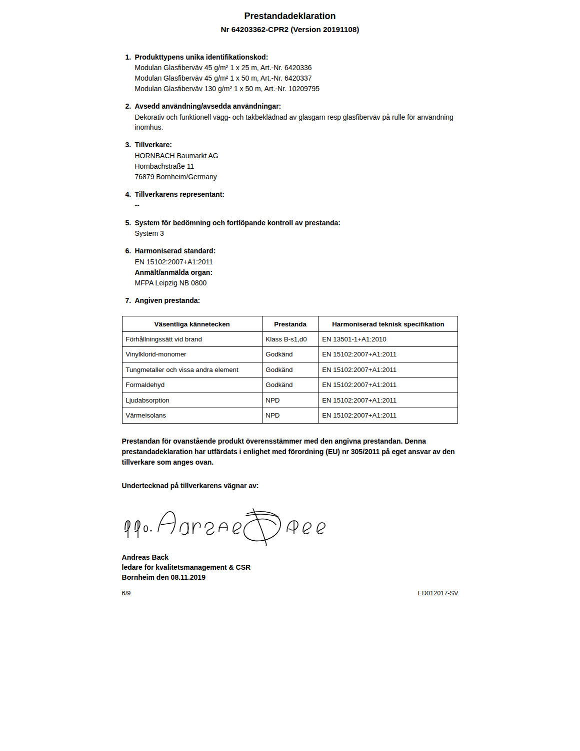Prestandadeklaration
Nr 64203362-CPR2 (Version 20191108)
Produkttypens unika identifikationskod:
Modulan Glasfiberväv 45 g/m² 1 x 25 m, Art.-Nr. 6420336
Modulan Glasfiberväv 45 g/m² 1 x 50 m, Art.-Nr. 6420337
Modulan Glasfiberväv 130 g/m² 1 x 50 m, Art.-Nr. 10209795
Avsedd användning/avsedda användningar:
Dekorativ och funktionell vägg- och takbeklädnad av glasgarn resp glasfiberväv på rulle för användning inomhus.
Tillverkare:
HORNBACH Baumarkt AG
Hornbachstraße 11
76879 Bornheim/Germany
Tillverkarens representant:
--
System för bedömning och fortlöpande kontroll av prestanda:
System 3
Harmoniserad standard:
EN 15102:2007+A1:2011
Anmält/anmälda organ:
MFPA Leipzig NB 0800
Angiven prestanda:
| Väsentliga kännetecken | Prestanda | Harmoniserad teknisk specifikation |
| --- | --- | --- |
| Förhållningssätt vid brand | Klass B-s1,d0 | EN 13501-1+A1:2010 |
| Vinylklorid-monomer | Godkänd | EN 15102:2007+A1:2011 |
| Tungmetaller och vissa andra element | Godkänd | EN 15102:2007+A1:2011 |
| Formaldehyd | Godkänd | EN 15102:2007+A1:2011 |
| Ljudabsorption | NPD | EN 15102:2007+A1:2011 |
| Värmeisolans | NPD | EN 15102:2007+A1:2011 |
Prestandan för ovanstående produkt överensstämmer med den angivna prestandan. Denna prestandadeklaration har utfärdats i enlighet med förordning (EU) nr 305/2011 på eget ansvar av den tillverkare som anges ovan.
Undertecknad på tillverkarens vägnar av:
Andreas Back
ledare för kvalitetsmanagement & CSR
Bornheim den 08.11.2019
6/9 ED012017-SV